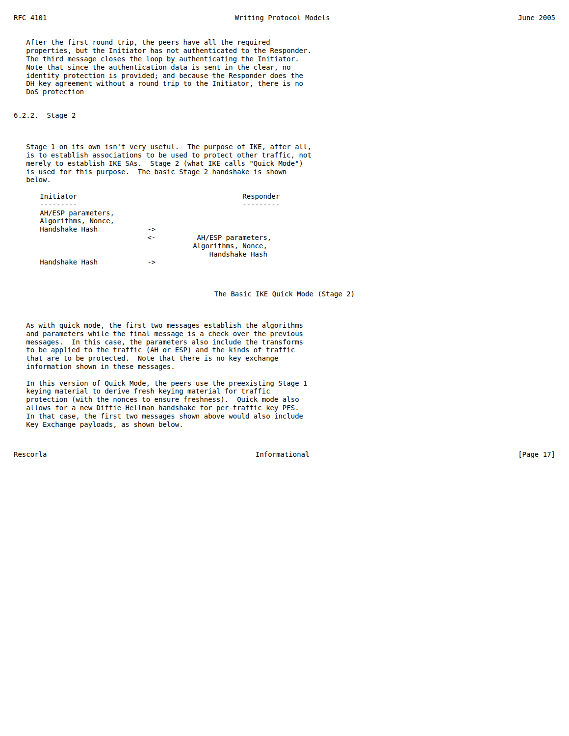RFC 4101 Writing Protocol Models June 2005
After the first round trip, the peers have all the required properties, but the Initiator has not authenticated to the Responder. The third message closes the loop by authenticating the Initiator. Note that since the authentication data is sent in the clear, no identity protection is provided; and because the Responder does the DH key agreement without a round trip to the Initiator, there is no DoS protection
6.2.2. Stage 2
Stage 1 on its own isn't very useful. The purpose of IKE, after all, is to establish associations to be used to protect other traffic, not merely to establish IKE SAs. Stage 2 (what IKE calls "Quick Mode") is used for this purpose. The basic Stage 2 handshake is shown below.
Initiator Responder --------- --------- AH/ESP parameters, Algorithms, Nonce, Handshake Hash -> <- AH/ESP parameters, Algorithms, Nonce, Handshake Hash Handshake Hash ->
The Basic IKE Quick Mode (Stage 2)
As with quick mode, the first two messages establish the algorithms and parameters while the final message is a check over the previous messages. In this case, the parameters also include the transforms to be applied to the traffic (AH or ESP) and the kinds of traffic that are to be protected. Note that there is no key exchange information shown in these messages. In this version of Quick Mode, the peers use the preexisting Stage 1 keying material to derive fresh keying material for traffic protection (with the nonces to ensure freshness). Quick mode also allows for a new Diffie-Hellman handshake for per-traffic key PFS. In that case, the first two messages shown above would also include Key Exchange payloads, as shown below.
Rescorla Informational[Page 17]